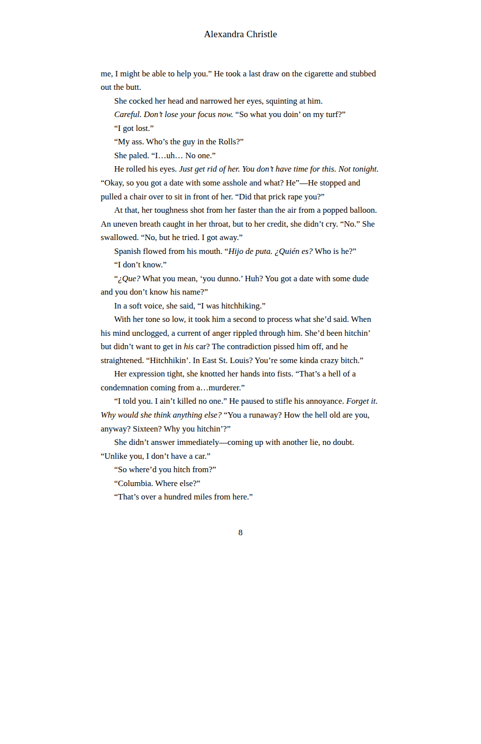Alexandra Christle
me, I might be able to help you.” He took a last draw on the cigarette and stubbed out the butt.
She cocked her head and narrowed her eyes, squinting at him.
Careful. Don’t lose your focus now. “So what you doin’ on my turf?”
“I got lost.”
“My ass. Who’s the guy in the Rolls?”
She paled. “I…uh… No one.”
He rolled his eyes. Just get rid of her. You don’t have time for this. Not tonight. “Okay, so you got a date with some asshole and what? He”—He stopped and pulled a chair over to sit in front of her. “Did that prick rape you?”
At that, her toughness shot from her faster than the air from a popped balloon. An uneven breath caught in her throat, but to her credit, she didn’t cry. “No.” She swallowed. “No, but he tried. I got away.”
Spanish flowed from his mouth. “Hijo de puta. ¿Quién es? Who is he?”
“I don’t know.”
“¿Que? What you mean, ‘you dunno.’ Huh? You got a date with some dude and you don’t know his name?”
In a soft voice, she said, “I was hitchhiking.”
With her tone so low, it took him a second to process what she’d said. When his mind unclogged, a current of anger rippled through him. She’d been hitchin’ but didn’t want to get in his car? The contradiction pissed him off, and he straightened. “Hitchhikin’. In East St. Louis? You’re some kinda crazy bitch.”
Her expression tight, she knotted her hands into fists. “That’s a hell of a condemnation coming from a…murderer.”
“I told you. I ain’t killed no one.” He paused to stifle his annoyance. Forget it. Why would she think anything else? “You a runaway? How the hell old are you, anyway? Sixteen? Why you hitchin’?”
She didn’t answer immediately—coming up with another lie, no doubt. “Unlike you, I don’t have a car.”
“So where’d you hitch from?”
“Columbia. Where else?”
“That’s over a hundred miles from here.”
8